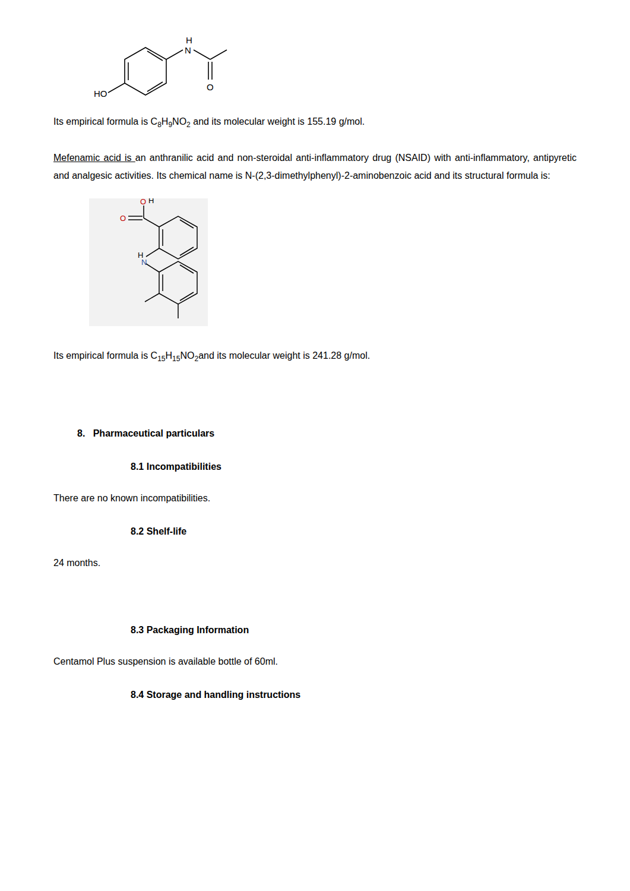HO N H O
Its empirical formula is C8H9NO2 and its molecular weight is 155.19 g/mol.
Mefenamic acid is an anthranilic acid and non-steroidal anti-inflammatory drug (NSAID) with anti-inflammatory, antipyretic and analgesic activities. Its chemical name is N-(2,3-dimethylphenyl)-2-aminobenzoic acid and its structural formula is:
O H O N H
Its empirical formula is C15H15NO2and its molecular weight is 241.28 g/mol.
8. Pharmaceutical particulars
8.1 Incompatibilities
There are no known incompatibilities.
8.2 Shelf-life
24 months.
8.3 Packaging Information
Centamol Plus suspension is available bottle of 60ml.
8.4 Storage and handling instructions